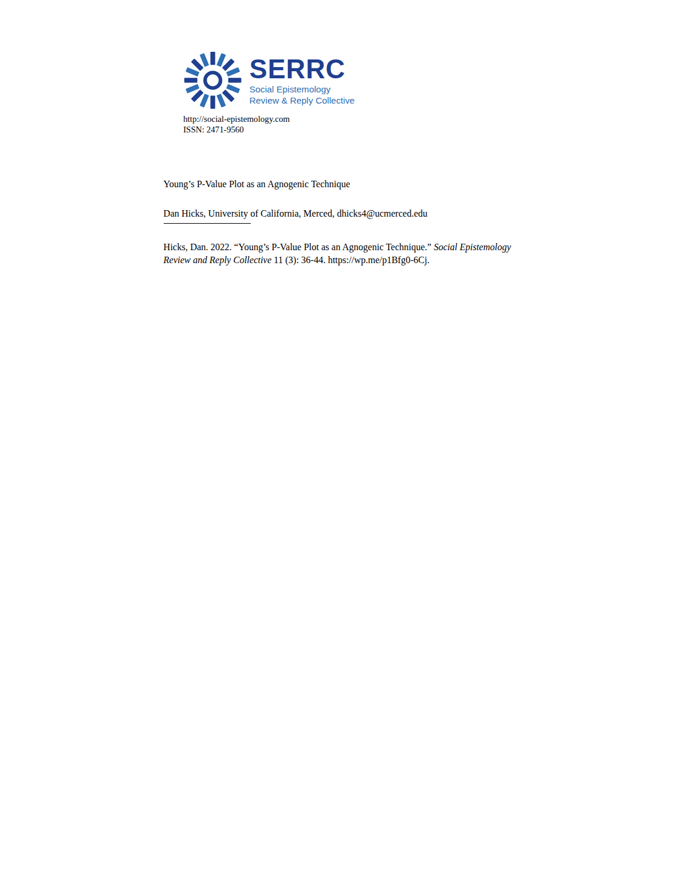SERRC
Social Epistemology
Review & Reply Collective
http://social-epistemology.com
ISSN: 2471-9560
Young’s P-Value Plot as an Agnogenic Technique
Dan Hicks, University of California, Merced, dhicks4@ucmerced.edu
Hicks, Dan. 2022. “Young’s P-Value Plot as an Agnogenic Technique.” Social Epistemology Review and Reply Collective 11 (3): 36-44. https://wp.me/p1Bfg0-6Cj.